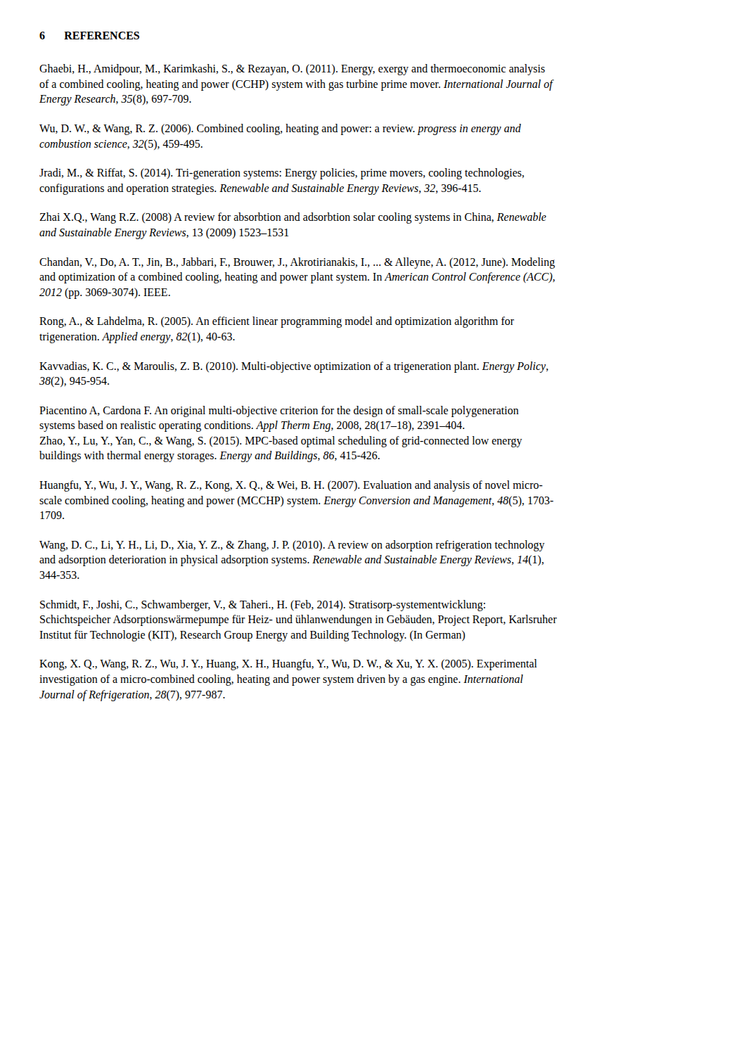6 REFERENCES
Ghaebi, H., Amidpour, M., Karimkashi, S., & Rezayan, O. (2011). Energy, exergy and thermoeconomic analysis of a combined cooling, heating and power (CCHP) system with gas turbine prime mover. International Journal of Energy Research, 35(8), 697-709.
Wu, D. W., & Wang, R. Z. (2006). Combined cooling, heating and power: a review. progress in energy and combustion science, 32(5), 459-495.
Jradi, M., & Riffat, S. (2014). Tri-generation systems: Energy policies, prime movers, cooling technologies, configurations and operation strategies. Renewable and Sustainable Energy Reviews, 32, 396-415.
Zhai X.Q., Wang R.Z. (2008) A review for absorbtion and adsorbtion solar cooling systems in China, Renewable and Sustainable Energy Reviews, 13 (2009) 1523–1531
Chandan, V., Do, A. T., Jin, B., Jabbari, F., Brouwer, J., Akrotirianakis, I., ... & Alleyne, A. (2012, June). Modeling and optimization of a combined cooling, heating and power plant system. In American Control Conference (ACC), 2012 (pp. 3069-3074). IEEE.
Rong, A., & Lahdelma, R. (2005). An efficient linear programming model and optimization algorithm for trigeneration. Applied energy, 82(1), 40-63.
Kavvadias, K. C., & Maroulis, Z. B. (2010). Multi-objective optimization of a trigeneration plant. Energy Policy, 38(2), 945-954.
Piacentino A, Cardona F. An original multi-objective criterion for the design of small-scale polygeneration systems based on realistic operating conditions. Appl Therm Eng, 2008, 28(17–18), 2391–404.
Zhao, Y., Lu, Y., Yan, C., & Wang, S. (2015). MPC-based optimal scheduling of grid-connected low energy buildings with thermal energy storages. Energy and Buildings, 86, 415-426.
Huangfu, Y., Wu, J. Y., Wang, R. Z., Kong, X. Q., & Wei, B. H. (2007). Evaluation and analysis of novel micro-scale combined cooling, heating and power (MCCHP) system. Energy Conversion and Management, 48(5), 1703-1709.
Wang, D. C., Li, Y. H., Li, D., Xia, Y. Z., & Zhang, J. P. (2010). A review on adsorption refrigeration technology and adsorption deterioration in physical adsorption systems. Renewable and Sustainable Energy Reviews, 14(1), 344-353.
Schmidt, F., Joshi, C., Schwamberger, V., & Taheri., H. (Feb, 2014). Stratisorp-systementwicklung: Schichtspeicher Adsorptionswärmepumpe für Heiz- und ühlanwendungen in Gebäuden, Project Report, Karlsruher Institut für Technologie (KIT), Research Group Energy and Building Technology. (In German)
Kong, X. Q., Wang, R. Z., Wu, J. Y., Huang, X. H., Huangfu, Y., Wu, D. W., & Xu, Y. X. (2005). Experimental investigation of a micro-combined cooling, heating and power system driven by a gas engine. International Journal of Refrigeration, 28(7), 977-987.